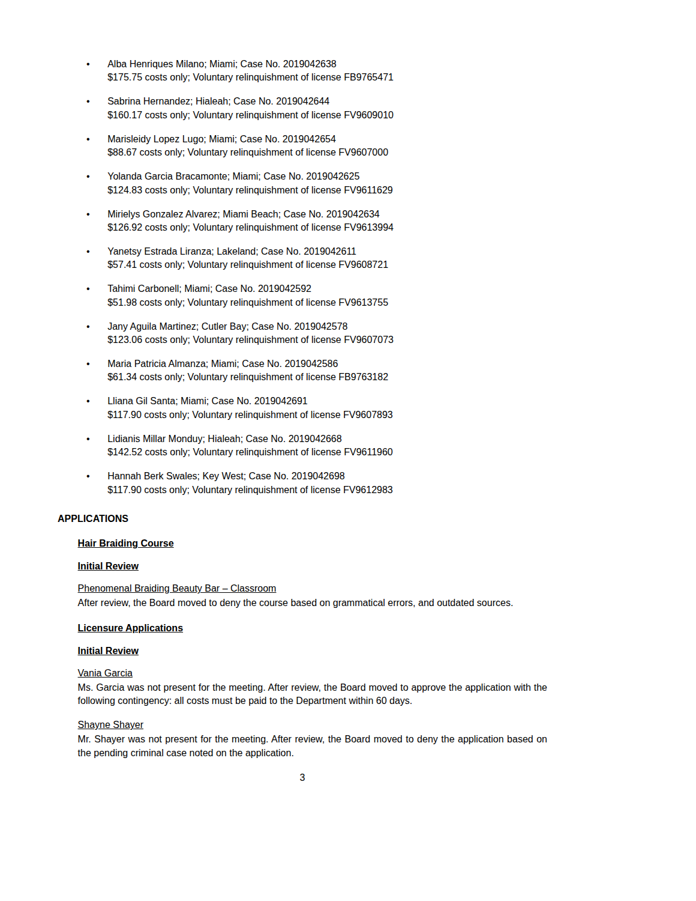Alba Henriques Milano; Miami; Case No. 2019042638
$175.75 costs only; Voluntary relinquishment of license FB9765471
Sabrina Hernandez; Hialeah; Case No. 2019042644
$160.17 costs only; Voluntary relinquishment of license FV9609010
Marisleidy Lopez Lugo; Miami; Case No. 2019042654
$88.67 costs only; Voluntary relinquishment of license FV9607000
Yolanda Garcia Bracamonte; Miami; Case No. 2019042625
$124.83 costs only; Voluntary relinquishment of license FV9611629
Mirielys Gonzalez Alvarez; Miami Beach; Case No. 2019042634
$126.92 costs only; Voluntary relinquishment of license FV9613994
Yanetsy Estrada Liranza; Lakeland; Case No. 2019042611
$57.41 costs only; Voluntary relinquishment of license FV9608721
Tahimi Carbonell; Miami; Case No. 2019042592
$51.98 costs only; Voluntary relinquishment of license FV9613755
Jany Aguila Martinez; Cutler Bay; Case No. 2019042578
$123.06 costs only; Voluntary relinquishment of license FV9607073
Maria Patricia Almanza; Miami; Case No. 2019042586
$61.34 costs only; Voluntary relinquishment of license FB9763182
Lliana Gil Santa; Miami; Case No. 2019042691
$117.90 costs only; Voluntary relinquishment of license FV9607893
Lidianis Millar Monduy; Hialeah; Case No. 2019042668
$142.52 costs only; Voluntary relinquishment of license FV9611960
Hannah Berk Swales; Key West; Case No. 2019042698
$117.90 costs only; Voluntary relinquishment of license FV9612983
APPLICATIONS
Hair Braiding Course
Initial Review
Phenomenal Braiding Beauty Bar – Classroom
After review, the Board moved to deny the course based on grammatical errors, and outdated sources.
Licensure Applications
Initial Review
Vania Garcia
Ms. Garcia was not present for the meeting. After review, the Board moved to approve the application with the following contingency: all costs must be paid to the Department within 60 days.
Shayne Shayer
Mr. Shayer was not present for the meeting. After review, the Board moved to deny the application based on the pending criminal case noted on the application.
3